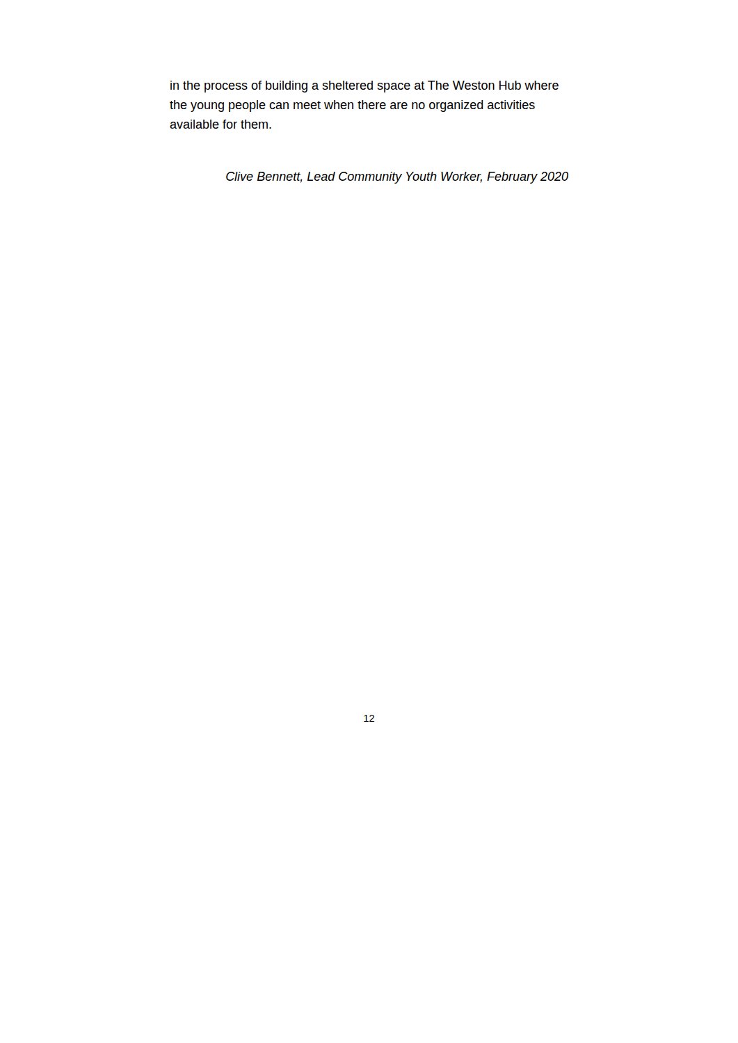in the process of building a sheltered space at The Weston Hub where the young people can meet when there are no organized activities available for them.
Clive Bennett, Lead Community Youth Worker, February 2020
12